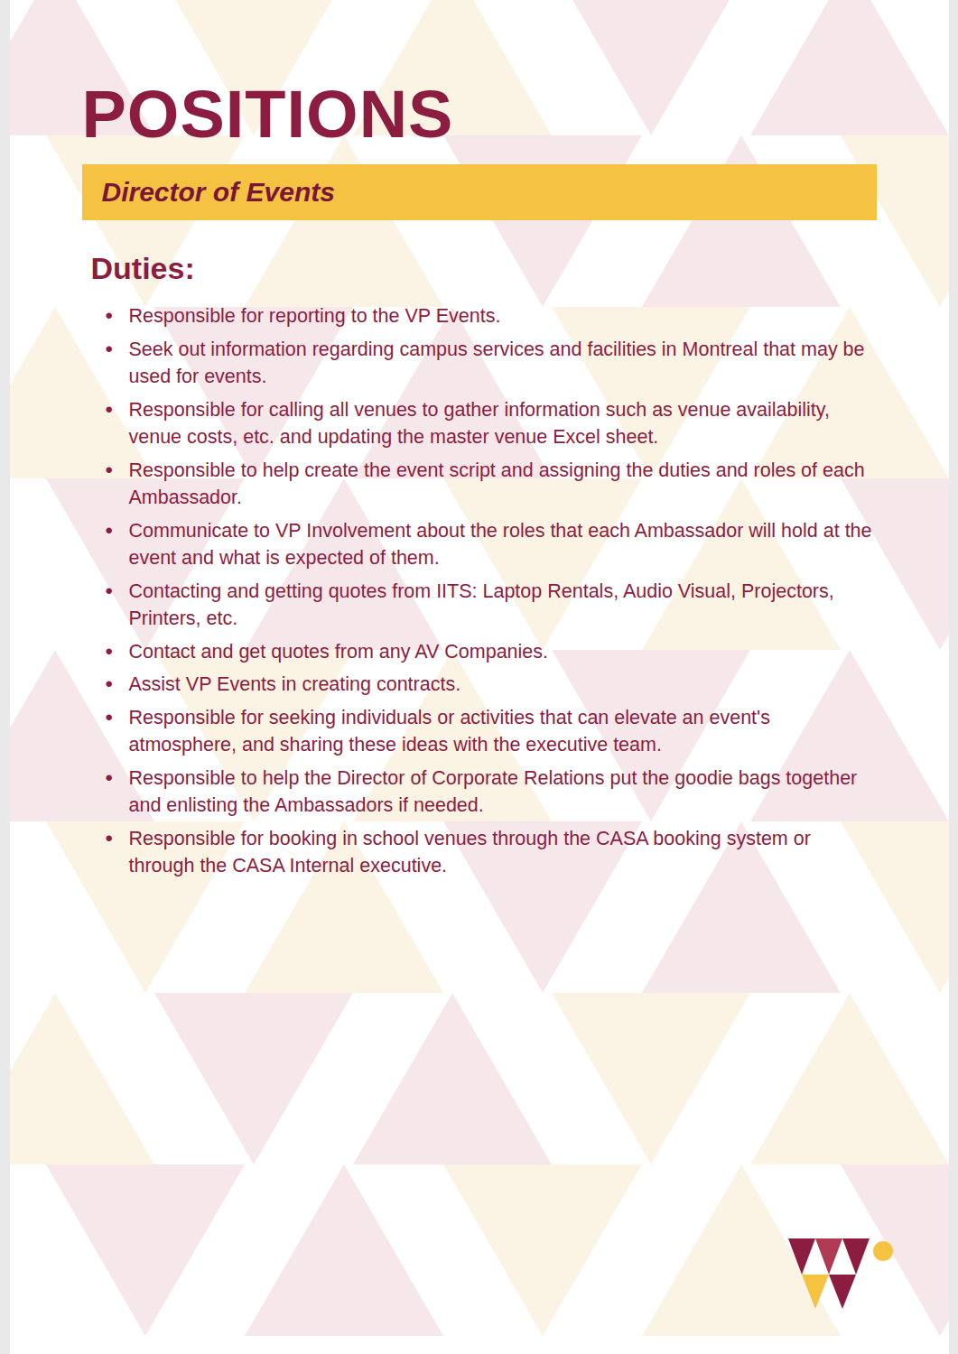Positions
Director of Events
Duties:
Responsible for reporting to the VP Events.
Seek out information regarding campus services and facilities in Montreal that may be used for events.
Responsible for calling all venues to gather information such as venue availability, venue costs, etc. and updating the master venue Excel sheet.
Responsible to help create the event script and assigning the duties and roles of each Ambassador.
Communicate to VP Involvement about the roles that each Ambassador will hold at the event and what is expected of them.
Contacting and getting quotes from IITS: Laptop Rentals, Audio Visual, Projectors, Printers, etc.
Contact and get quotes from any AV Companies.
Assist VP Events in creating contracts.
Responsible for seeking individuals or activities that can elevate an event's atmosphere, and sharing these ideas with the executive team.
Responsible to help the Director of Corporate Relations put the goodie bags together and enlisting the Ambassadors if needed.
Responsible for booking in school venues through the CASA booking system or through the CASA Internal executive.